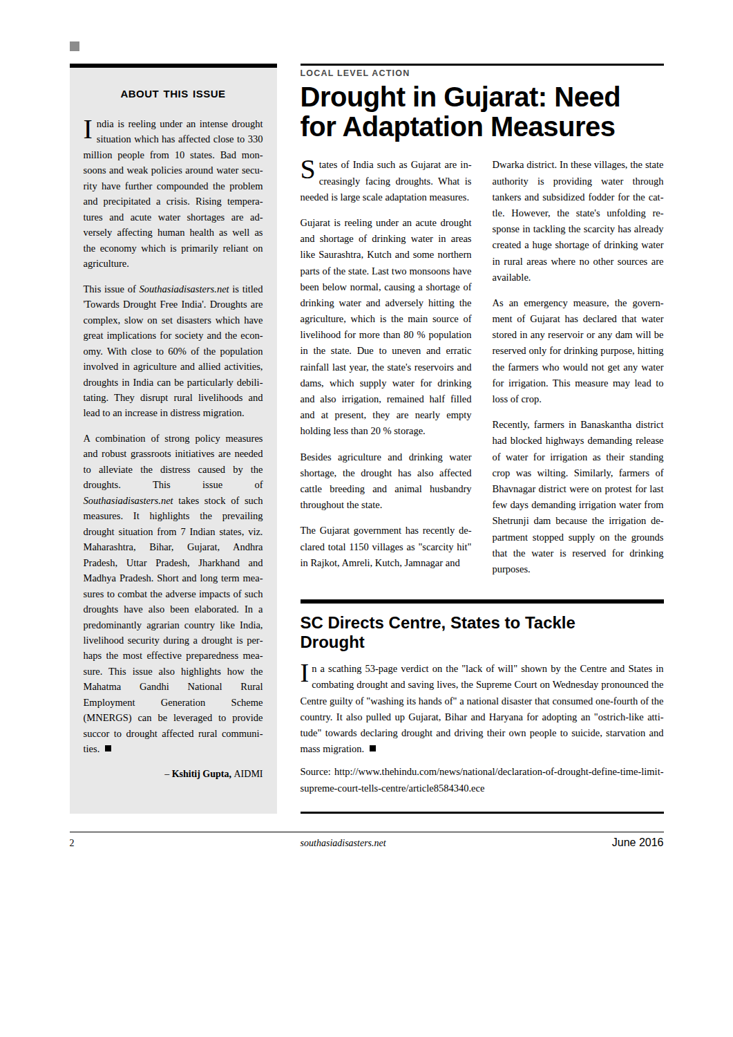About this issue
India is reeling under an intense drought situation which has affected close to 330 million people from 10 states. Bad monsoons and weak policies around water security have further compounded the problem and precipitated a crisis. Rising temperatures and acute water shortages are adversely affecting human health as well as the economy which is primarily reliant on agriculture.
This issue of Southasiadisasters.net is titled 'Towards Drought Free India'. Droughts are complex, slow on set disasters which have great implications for society and the economy. With close to 60% of the population involved in agriculture and allied activities, droughts in India can be particularly debilitating. They disrupt rural livelihoods and lead to an increase in distress migration.
A combination of strong policy measures and robust grassroots initiatives are needed to alleviate the distress caused by the droughts. This issue of Southasiadisasters.net takes stock of such measures. It highlights the prevailing drought situation from 7 Indian states, viz. Maharashtra, Bihar, Gujarat, Andhra Pradesh, Uttar Pradesh, Jharkhand and Madhya Pradesh. Short and long term measures to combat the adverse impacts of such droughts have also been elaborated. In a predominantly agrarian country like India, livelihood security during a drought is perhaps the most effective preparedness measure. This issue also highlights how the Mahatma Gandhi National Rural Employment Generation Scheme (MNERGS) can be leveraged to provide succor to drought affected rural communities.
– Kshitij Gupta, AIDMI
LOCAL LEVEL ACTION
Drought in Gujarat: Need
for Adaptation Measures
States of India such as Gujarat are increasingly facing droughts. What is needed is large scale adaptation measures.
Gujarat is reeling under an acute drought and shortage of drinking water in areas like Saurashtra, Kutch and some northern parts of the state. Last two monsoons have been below normal, causing a shortage of drinking water and adversely hitting the agriculture, which is the main source of livelihood for more than 80 % population in the state. Due to uneven and erratic rainfall last year, the state's reservoirs and dams, which supply water for drinking and also irrigation, remained half filled and at present, they are nearly empty holding less than 20 % storage.
Besides agriculture and drinking water shortage, the drought has also affected cattle breeding and animal husbandry throughout the state.
The Gujarat government has recently declared total 1150 villages as "scarcity hit" in Rajkot, Amreli, Kutch, Jamnagar and
Dwarka district. In these villages, the state authority is providing water through tankers and subsidized fodder for the cattle. However, the state's unfolding response in tackling the scarcity has already created a huge shortage of drinking water in rural areas where no other sources are available.
As an emergency measure, the government of Gujarat has declared that water stored in any reservoir or any dam will be reserved only for drinking purpose, hitting the farmers who would not get any water for irrigation. This measure may lead to loss of crop.
Recently, farmers in Banaskantha district had blocked highways demanding release of water for irrigation as their standing crop was wilting. Similarly, farmers of Bhavnagar district were on protest for last few days demanding irrigation water from Shetrunji dam because the irrigation department stopped supply on the grounds that the water is reserved for drinking purposes.
SC Directs Centre, States to Tackle
Drought
In a scathing 53-page verdict on the "lack of will" shown by the Centre and States in combating drought and saving lives, the Supreme Court on Wednesday pronounced the Centre guilty of "washing its hands of" a national disaster that consumed one-fourth of the country. It also pulled up Gujarat, Bihar and Haryana for adopting an "ostrich-like attitude" towards declaring drought and driving their own people to suicide, starvation and mass migration.
Source: http://www.thehindu.com/news/national/declaration-of-drought-define-time-limit-supreme-court-tells-centre/article8584340.ece
2
southasiadisasters.net
June 2016